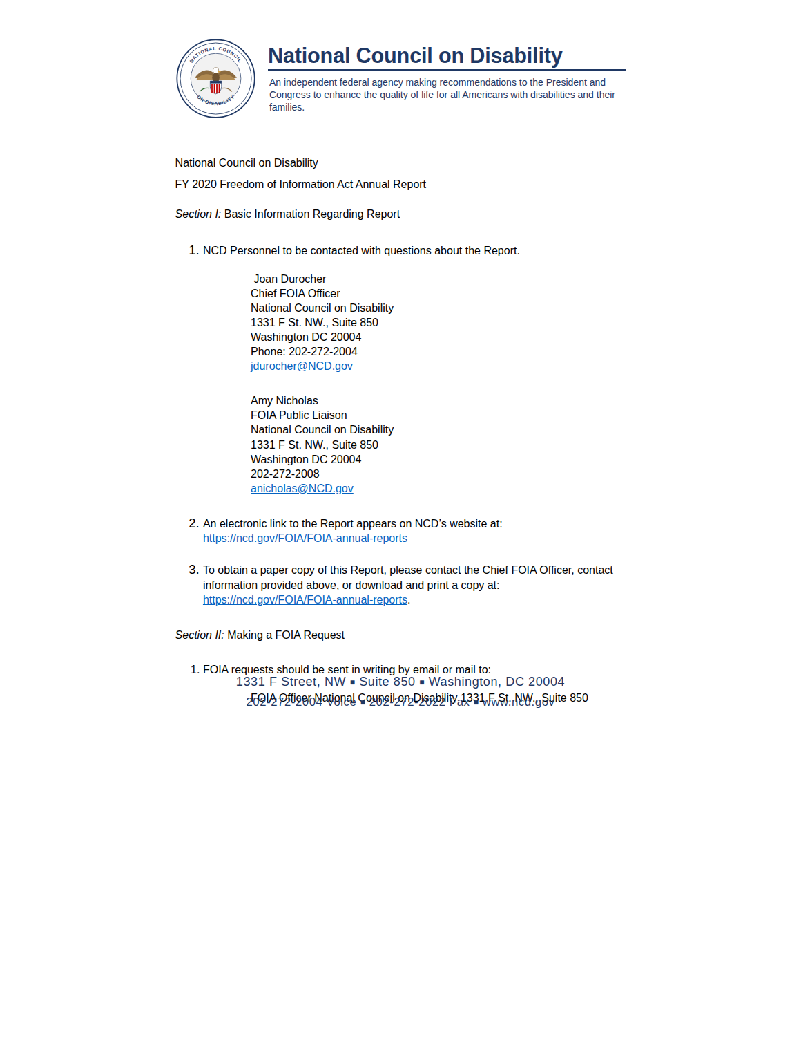NATIONAL COUNCIL ON DISABILITY
National Council on Disability
An independent federal agency making recommendations to the President and Congress to enhance the quality of life for all Americans with disabilities and their families.
National Council on Disability
FY 2020 Freedom of Information Act Annual Report
Section I: Basic Information Regarding Report
NCD Personnel to be contacted with questions about the Report.
Joan Durocher Chief FOIA Officer National Council on Disability 1331 F St. NW., Suite 850 Washington DC 20004 Phone: 202-272-2004 jdurocher@NCD.gov
Amy Nicholas FOIA Public Liaison National Council on Disability 1331 F St. NW., Suite 850 Washington DC 20004 202-272-2008 anicholas@NCD.gov
An electronic link to the Report appears on NCD’s website at: https://ncd.gov/FOIA/FOIA-annual-reports
To obtain a paper copy of this Report, please contact the Chief FOIA Officer, contact information provided above, or download and print a copy at: https://ncd.gov/FOIA/FOIA-annual-reports.
Section II: Making a FOIA Request
FOIA requests should be sent in writing by email or mail to:
FOIA Officer National Council on Disability 1331 F St. NW., Suite 850
1331 F Street, NW ■ Suite 850 ■ Washington, DC 20004
202-272-2004 Voice ■ 202-272-2022 Fax ■ www.ncd.gov